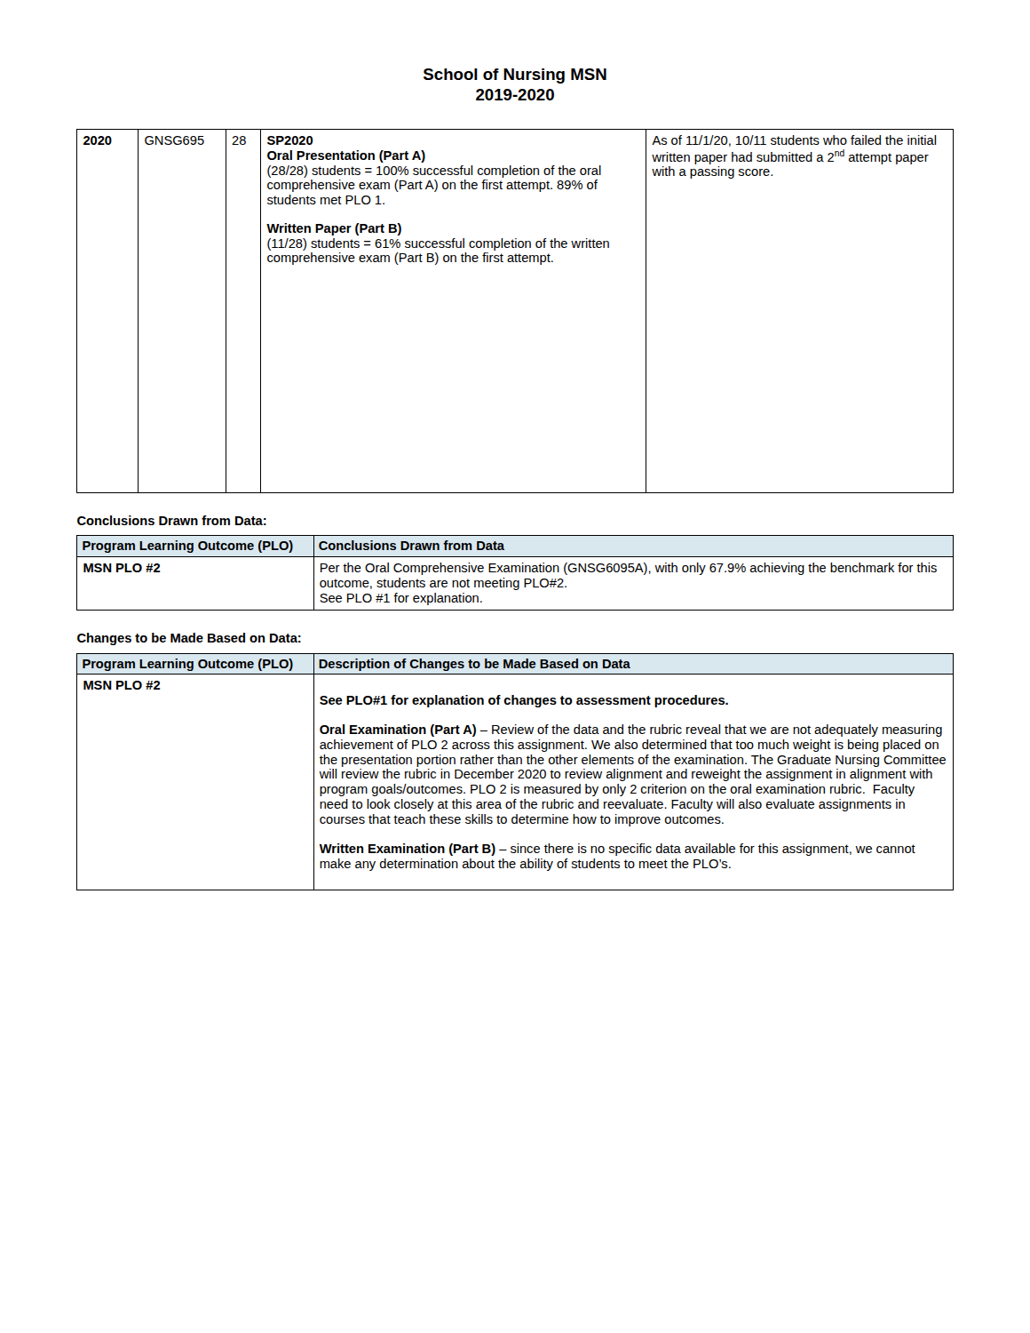School of Nursing MSN
2019-2020
| 2020 | GNSG695 | 28 | SP2020 Oral Presentation (Part A) (28/28) students = 100% successful completion of the oral comprehensive exam (Part A) on the first attempt. 89% of students met PLO 1. Written Paper (Part B) (11/28) students = 61% successful completion of the written comprehensive exam (Part B) on the first attempt. | As of 11/1/20, 10/11 students who failed the initial written paper had submitted a 2 nd attempt paper with a passing score. |
Conclusions Drawn from Data:
| Program Learning Outcome (PLO) | Conclusions Drawn from Data |
| --- | --- |
| MSN PLO #2 | Per the Oral Comprehensive Examination (GNSG6095A), with only 67.9% achieving the benchmark for this outcome, students are not meeting PLO#2. See PLO #1 for explanation. |
Changes to be Made Based on Data:
| Program Learning Outcome (PLO) | Description of Changes to be Made Based on Data |
| --- | --- |
| MSN PLO #2 | See PLO#1 for explanation of changes to assessment procedures. Oral Examination (Part A) – Review of the data and the rubric reveal that we are not adequately measuring achievement of PLO 2 across this assignment. We also determined that too much weight is being placed on the presentation portion rather than the other elements of the examination. The Graduate Nursing Committee will review the rubric in December 2020 to review alignment and reweight the assignment in alignment with program goals/outcomes. PLO 2 is measured by only 2 criterion on the oral examination rubric. Faculty need to look closely at this area of the rubric and reevaluate. Faculty will also evaluate assignments in courses that teach these skills to determine how to improve outcomes. Written Examination (Part B) – since there is no specific data available for this assignment, we cannot make any determination about the ability of students to meet the PLO’s. |